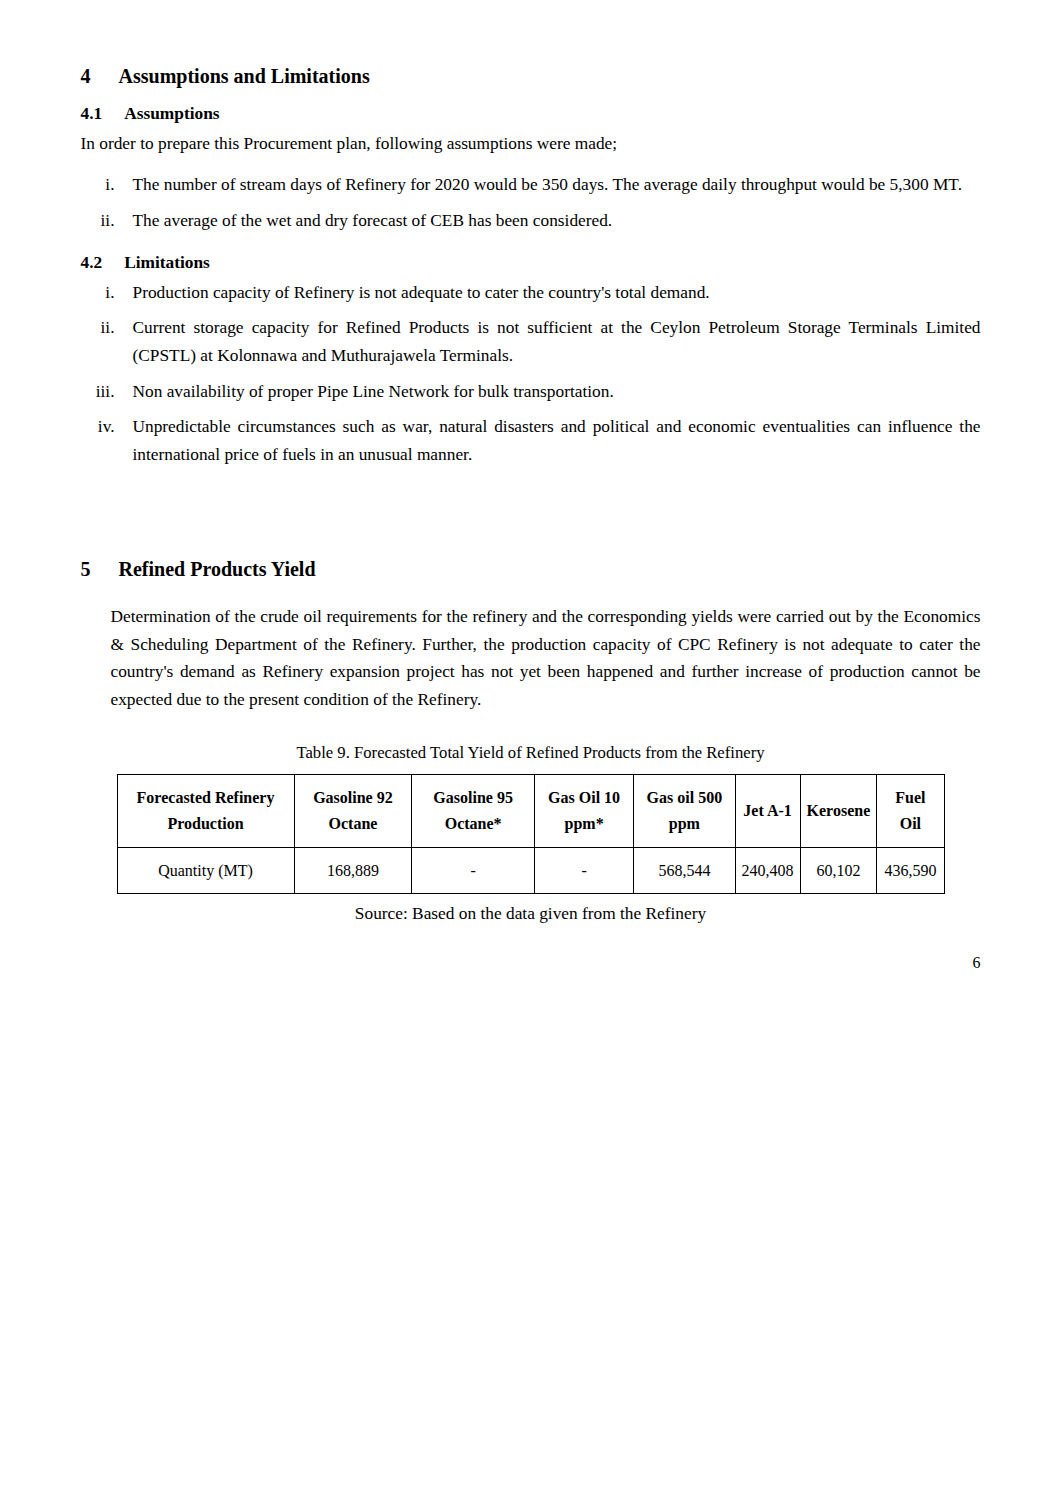4 Assumptions and Limitations
4.1 Assumptions
In order to prepare this Procurement plan, following assumptions were made;
i. The number of stream days of Refinery for 2020 would be 350 days. The average daily throughput would be 5,300 MT.
ii. The average of the wet and dry forecast of CEB has been considered.
4.2 Limitations
i. Production capacity of Refinery is not adequate to cater the country's total demand.
ii. Current storage capacity for Refined Products is not sufficient at the Ceylon Petroleum Storage Terminals Limited (CPSTL) at Kolonnawa and Muthurajawela Terminals.
iii. Non availability of proper Pipe Line Network for bulk transportation.
iv. Unpredictable circumstances such as war, natural disasters and political and economic eventualities can influence the international price of fuels in an unusual manner.
5 Refined Products Yield
Determination of the crude oil requirements for the refinery and the corresponding yields were carried out by the Economics & Scheduling Department of the Refinery. Further, the production capacity of CPC Refinery is not adequate to cater the country's demand as Refinery expansion project has not yet been happened and further increase of production cannot be expected due to the present condition of the Refinery.
Table 9. Forecasted Total Yield of Refined Products from the Refinery
| Forecasted Refinery Production | Gasoline 92 Octane | Gasoline 95 Octane* | Gas Oil 10 ppm* | Gas oil 500 ppm | Jet A-1 | Kerosene | Fuel Oil |
| --- | --- | --- | --- | --- | --- | --- | --- |
| Quantity (MT) | 168,889 | - | - | 568,544 | 240,408 | 60,102 | 436,590 |
Source: Based on the data given from the Refinery
6